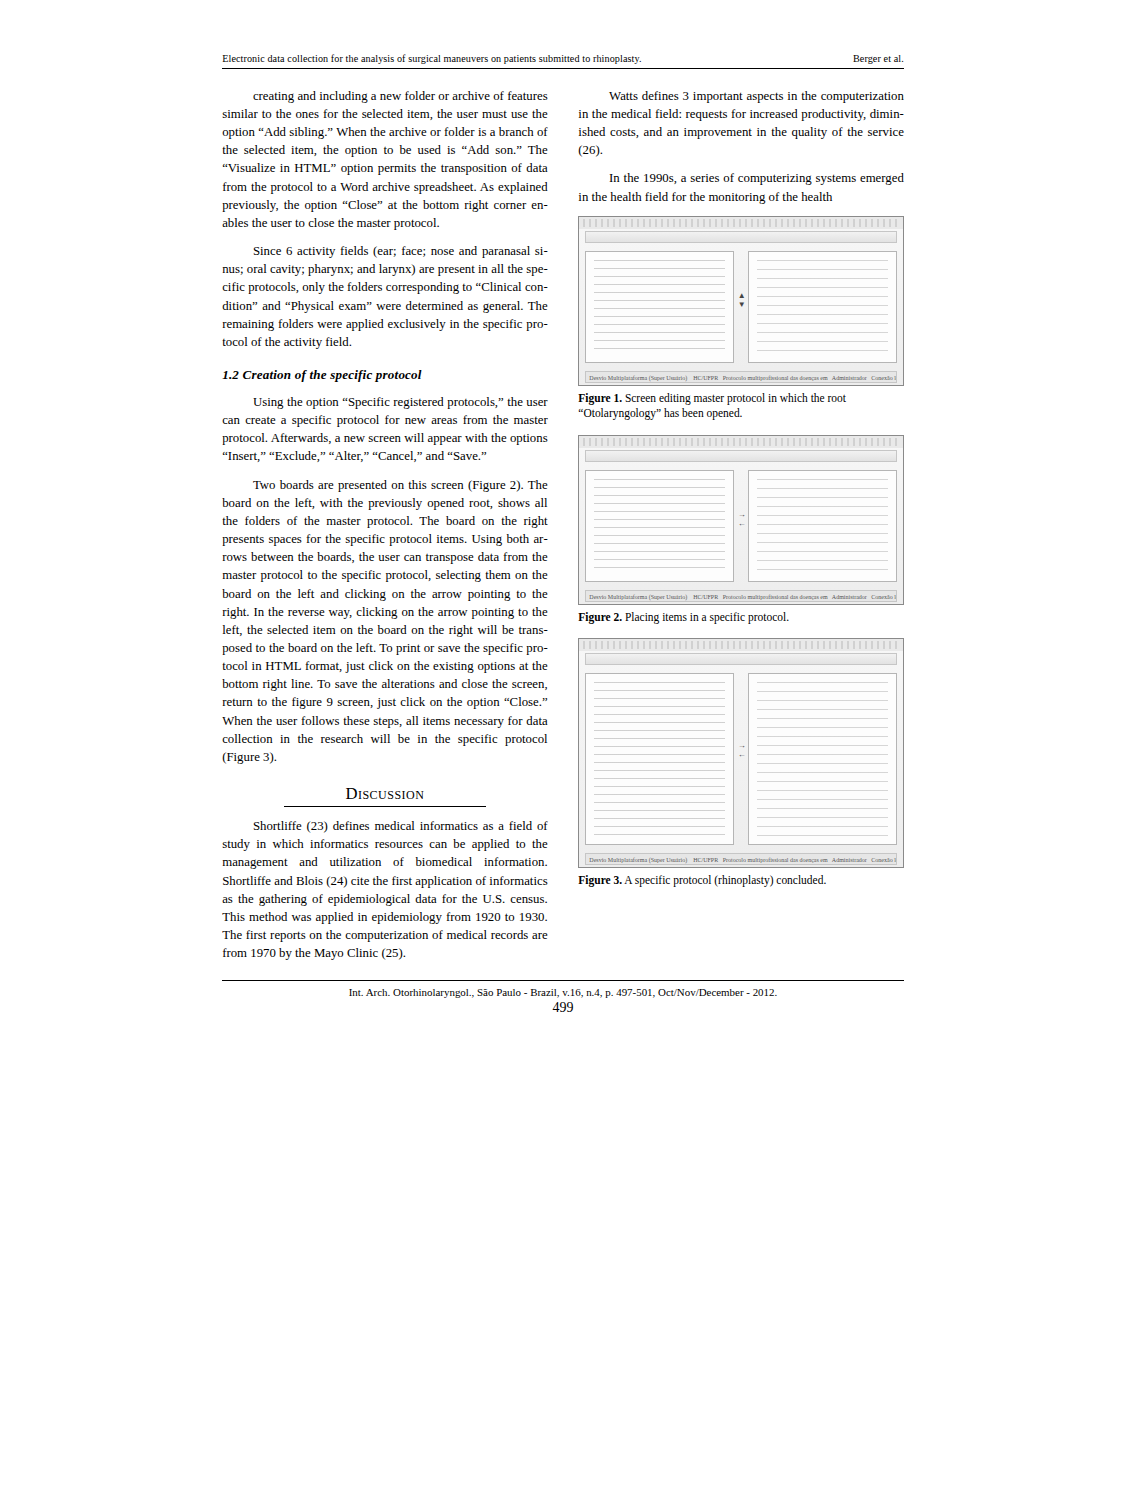Electronic data collection for the analysis of surgical maneuvers on patients submitted to rhinoplasty.
Berger et al.
creating and including a new folder or archive of features similar to the ones for the selected item, the user must use the option “Add sibling.” When the archive or folder is a branch of the selected item, the option to be used is “Add son.” The “Visualize in HTML” option permits the transposition of data from the protocol to a Word archive spreadsheet. As explained previously, the option “Close” at the bottom right corner enables the user to close the master protocol.
Since 6 activity fields (ear; face; nose and paranasal sinus; oral cavity; pharynx; and larynx) are present in all the specific protocols, only the folders corresponding to “Clinical condition” and “Physical exam” were determined as general. The remaining folders were applied exclusively in the specific protocol of the activity field.
1.2 Creation of the specific protocol
Using the option “Specific registered protocols,” the user can create a specific protocol for new areas from the master protocol. Afterwards, a new screen will appear with the options “Insert,” “Exclude,” “Alter,” “Cancel,” and “Save.”
Two boards are presented on this screen (Figure 2). The board on the left, with the previously opened root, shows all the folders of the master protocol. The board on the right presents spaces for the specific protocol items. Using both arrows between the boards, the user can transpose data from the master protocol to the specific protocol, selecting them on the board on the left and clicking on the arrow pointing to the right. In the reverse way, clicking on the arrow pointing to the left, the selected item on the board on the right will be transposed to the board on the left. To print or save the specific protocol in HTML format, just click on the existing options at the bottom right line. To save the alterations and close the screen, return to the figure 9 screen, just click on the option “Close.” When the user follows these steps, all items necessary for data collection in the research will be in the specific protocol (Figure 3).
Discussion
Shortliffe (23) defines medical informatics as a field of study in which informatics resources can be applied to the management and utilization of biomedical information. Shortliffe and Blois (24) cite the first application of informatics as the gathering of epidemiological data for the U.S. census. This method was applied in epidemiology from 1920 to 1930. The first reports on the computerization of medical records are from 1970 by the Mayo Clinic (25).
Watts defines 3 important aspects in the computerization in the medical field: requests for increased productivity, diminished costs, and an improvement in the quality of the service (26).
In the 1990s, a series of computerizing systems emerged in the health field for the monitoring of the health
▲
▼
Desvio Multiplataforma (Super Usuário) HC/UFPR Protocolo multiprofissional das doenças em Administrador Conexão local: Tcp IP Local
Figure 1. Screen editing master protocol in which the root “Otolaryngology” has been opened.
→
←
Desvio Multiplataforma (Super Usuário) HC/UFPR Protocolo multiprofissional das doenças em Administrador Conexão local: Tcp IP Local
Figure 2. Placing items in a specific protocol.
→
←
Desvio Multiplataforma (Super Usuário) HC/UFPR Protocolo multiprofissional das doenças em Administrador Conexão local: Tcp IP Local
Figure 3. A specific protocol (rhinoplasty) concluded.
Int. Arch. Otorhinolaryngol., São Paulo - Brazil, v.16, n.4, p. 497-501, Oct/Nov/December - 2012.
499